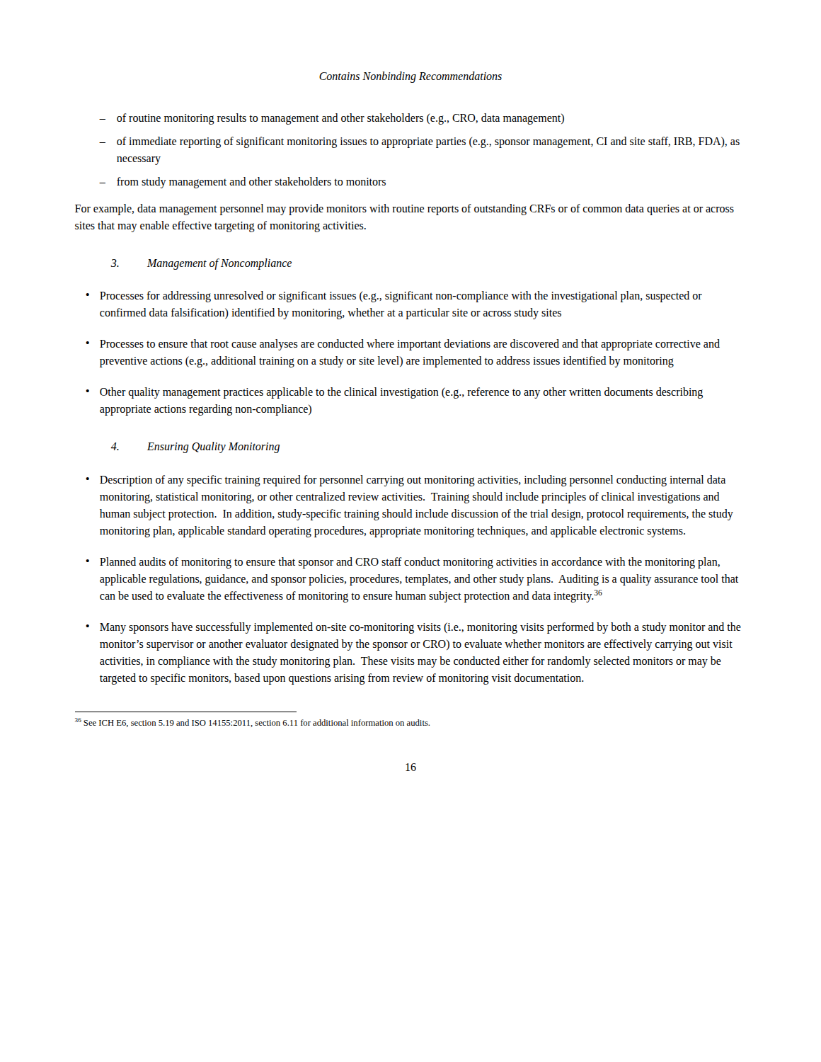Contains Nonbinding Recommendations
of routine monitoring results to management and other stakeholders (e.g., CRO, data management)
of immediate reporting of significant monitoring issues to appropriate parties (e.g., sponsor management, CI and site staff, IRB, FDA), as necessary
from study management and other stakeholders to monitors
For example, data management personnel may provide monitors with routine reports of outstanding CRFs or of common data queries at or across sites that may enable effective targeting of monitoring activities.
3. Management of Noncompliance
Processes for addressing unresolved or significant issues (e.g., significant non-compliance with the investigational plan, suspected or confirmed data falsification) identified by monitoring, whether at a particular site or across study sites
Processes to ensure that root cause analyses are conducted where important deviations are discovered and that appropriate corrective and preventive actions (e.g., additional training on a study or site level) are implemented to address issues identified by monitoring
Other quality management practices applicable to the clinical investigation (e.g., reference to any other written documents describing appropriate actions regarding non-compliance)
4. Ensuring Quality Monitoring
Description of any specific training required for personnel carrying out monitoring activities, including personnel conducting internal data monitoring, statistical monitoring, or other centralized review activities. Training should include principles of clinical investigations and human subject protection. In addition, study-specific training should include discussion of the trial design, protocol requirements, the study monitoring plan, applicable standard operating procedures, appropriate monitoring techniques, and applicable electronic systems.
Planned audits of monitoring to ensure that sponsor and CRO staff conduct monitoring activities in accordance with the monitoring plan, applicable regulations, guidance, and sponsor policies, procedures, templates, and other study plans. Auditing is a quality assurance tool that can be used to evaluate the effectiveness of monitoring to ensure human subject protection and data integrity.36
Many sponsors have successfully implemented on-site co-monitoring visits (i.e., monitoring visits performed by both a study monitor and the monitor’s supervisor or another evaluator designated by the sponsor or CRO) to evaluate whether monitors are effectively carrying out visit activities, in compliance with the study monitoring plan. These visits may be conducted either for randomly selected monitors or may be targeted to specific monitors, based upon questions arising from review of monitoring visit documentation.
36 See ICH E6, section 5.19 and ISO 14155:2011, section 6.11 for additional information on audits.
16